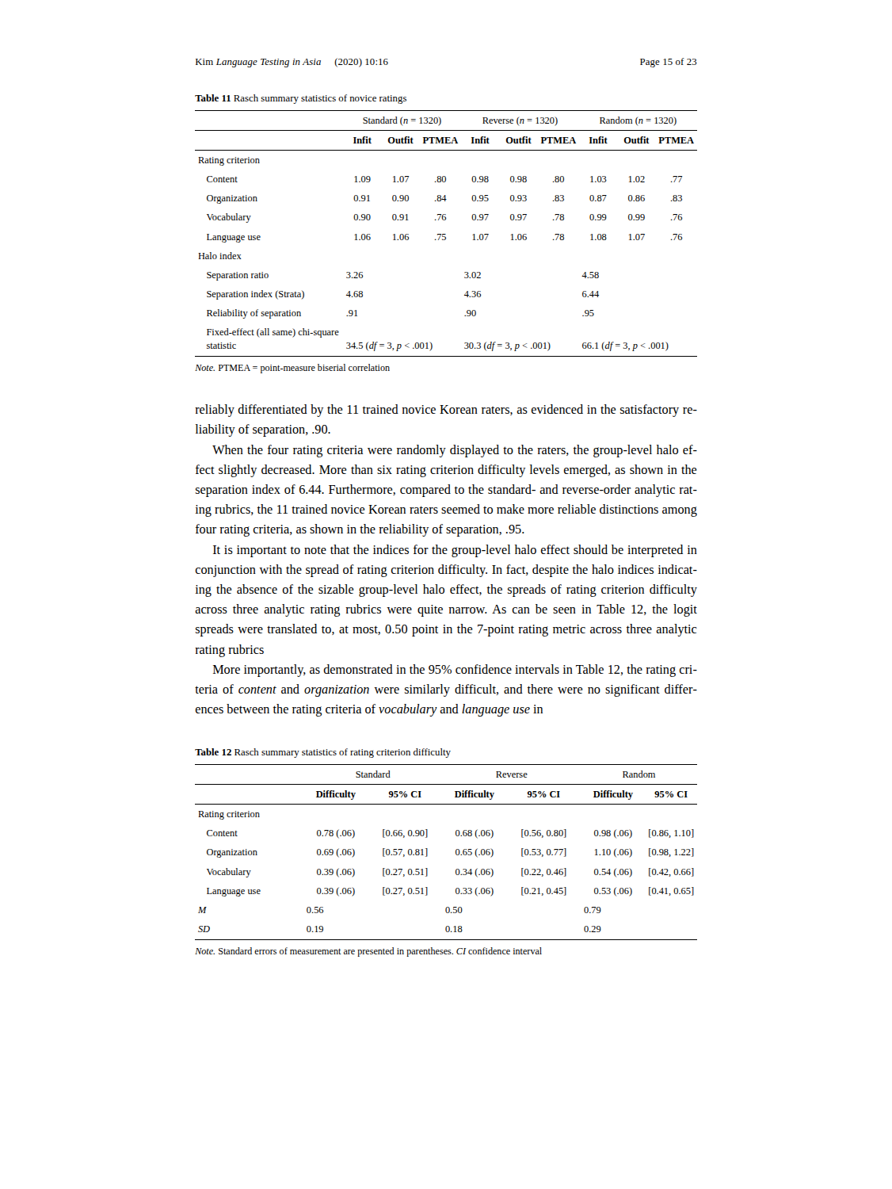Kim Language Testing in Asia (2020) 10:16
Page 15 of 23
Table 11 Rasch summary statistics of novice ratings
| | Standard ( n = 1320) | Reverse ( n = 1320) | Random ( n = 1320) |
| --- | --- | --- | --- |
| | Infit | Outfit | PTMEA | Infit | Outfit | PTMEA | Infit | Outfit | PTMEA |
| Rating criterion |
| Content | 1.09 | 1.07 | .80 | 0.98 | 0.98 | .80 | 1.03 | 1.02 | .77 |
| Organization | 0.91 | 0.90 | .84 | 0.95 | 0.93 | .83 | 0.87 | 0.86 | .83 |
| Vocabulary | 0.90 | 0.91 | .76 | 0.97 | 0.97 | .78 | 0.99 | 0.99 | .76 |
| Language use | 1.06 | 1.06 | .75 | 1.07 | 1.06 | .78 | 1.08 | 1.07 | .76 |
| Halo index |
| Separation ratio | 3.26 | 3.02 | 4.58 |
| Separation index (Strata) | 4.68 | 4.36 | 6.44 |
| Reliability of separation | .91 | .90 | .95 |
| Fixed-effect (all same) chi-square statistic | 34.5 ( df = 3, p < .001) | 30.3 ( df = 3, p < .001) | 66.1 ( df = 3, p < .001) |
Note. PTMEA = point-measure biserial correlation
reliably differentiated by the 11 trained novice Korean raters, as evidenced in the satisfactory reliability of separation, .90.
When the four rating criteria were randomly displayed to the raters, the group-level halo effect slightly decreased. More than six rating criterion difficulty levels emerged, as shown in the separation index of 6.44. Furthermore, compared to the standard- and reverse-order analytic rating rubrics, the 11 trained novice Korean raters seemed to make more reliable distinctions among four rating criteria, as shown in the reliability of separation, .95.
It is important to note that the indices for the group-level halo effect should be interpreted in conjunction with the spread of rating criterion difficulty. In fact, despite the halo indices indicating the absence of the sizable group-level halo effect, the spreads of rating criterion difficulty across three analytic rating rubrics were quite narrow. As can be seen in Table 12, the logit spreads were translated to, at most, 0.50 point in the 7-point rating metric across three analytic rating rubrics
More importantly, as demonstrated in the 95% confidence intervals in Table 12, the rating criteria of content and organization were similarly difficult, and there were no significant differences between the rating criteria of vocabulary and language use in
Table 12 Rasch summary statistics of rating criterion difficulty
| | Standard | Reverse | Random |
| --- | --- | --- | --- |
| | Difficulty | 95% CI | Difficulty | 95% CI | Difficulty | 95% CI |
| Rating criterion |
| Content | 0.78 (.06) | [0.66, 0.90] | 0.68 (.06) | [0.56, 0.80] | 0.98 (.06) | [0.86, 1.10] |
| Organization | 0.69 (.06) | [0.57, 0.81] | 0.65 (.06) | [0.53, 0.77] | 1.10 (.06) | [0.98, 1.22] |
| Vocabulary | 0.39 (.06) | [0.27, 0.51] | 0.34 (.06) | [0.22, 0.46] | 0.54 (.06) | [0.42, 0.66] |
| Language use | 0.39 (.06) | [0.27, 0.51] | 0.33 (.06) | [0.21, 0.45] | 0.53 (.06) | [0.41, 0.65] |
| M | 0.56 | | 0.50 | | 0.79 | |
| SD | 0.19 | | 0.18 | | 0.29 | |
Note. Standard errors of measurement are presented in parentheses. CI confidence interval